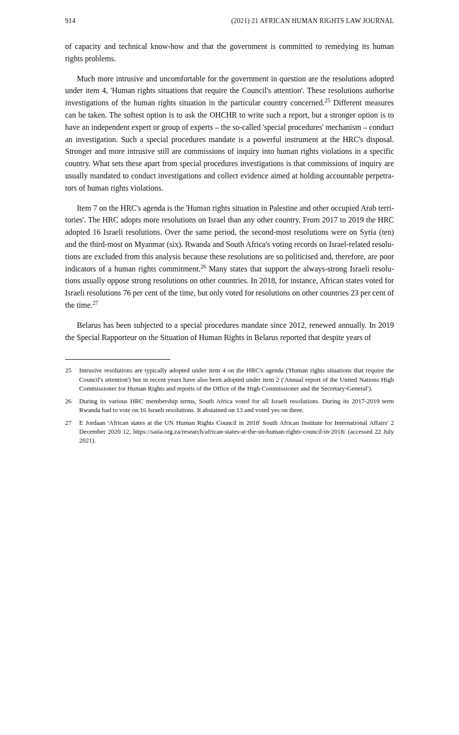914 (2021) 21 African Human Rights Law Journal
of capacity and technical know-how and that the government is committed to remedying its human rights problems.
Much more intrusive and uncomfortable for the government in question are the resolutions adopted under item 4, 'Human rights situations that require the Council's attention'. These resolutions authorise investigations of the human rights situation in the particular country concerned.25 Different measures can be taken. The softest option is to ask the OHCHR to write such a report, but a stronger option is to have an independent expert or group of experts – the so-called 'special procedures' mechanism – conduct an investigation. Such a special procedures mandate is a powerful instrument at the HRC's disposal. Stronger and more intrusive still are commissions of inquiry into human rights violations in a specific country. What sets these apart from special procedures investigations is that commissions of inquiry are usually mandated to conduct investigations and collect evidence aimed at holding accountable perpetrators of human rights violations.
Item 7 on the HRC's agenda is the 'Human rights situation in Palestine and other occupied Arab territories'. The HRC adopts more resolutions on Israel than any other country. From 2017 to 2019 the HRC adopted 16 Israeli resolutions. Over the same period, the second-most resolutions were on Syria (ten) and the third-most on Myanmar (six). Rwanda and South Africa's voting records on Israel-related resolutions are excluded from this analysis because these resolutions are so politicised and, therefore, are poor indicators of a human rights commitment.26 Many states that support the always-strong Israeli resolutions usually oppose strong resolutions on other countries. In 2018, for instance, African states voted for Israeli resolutions 76 per cent of the time, but only voted for resolutions on other countries 23 per cent of the time.27
Belarus has been subjected to a special procedures mandate since 2012, renewed annually. In 2019 the Special Rapporteur on the Situation of Human Rights in Belarus reported that despite years of
Intrusive resolutions are typically adopted under item 4 on the HRC's agenda ('Human rights situations that require the Council's attention') but in recent years have also been adopted under item 2 ('Annual report of the United Nations High Commissioner for Human Rights and reports of the Office of the High Commissioner and the Secretary-General').
During its various HRC membership terms, South Africa voted for all Israeli resolutions. During its 2017-2019 term Rwanda had to vote on 16 Israeli resolutions. It abstained on 13 and voted yes on three.
E Jordaan 'African states at the UN Human Rights Council in 2018' South African Institute for International Affairs' 2 December 2020 12, https://saiia.org.za/research/african-states-at-the-un-human-rights-council-in-2018/ (accessed 22 July 2021).